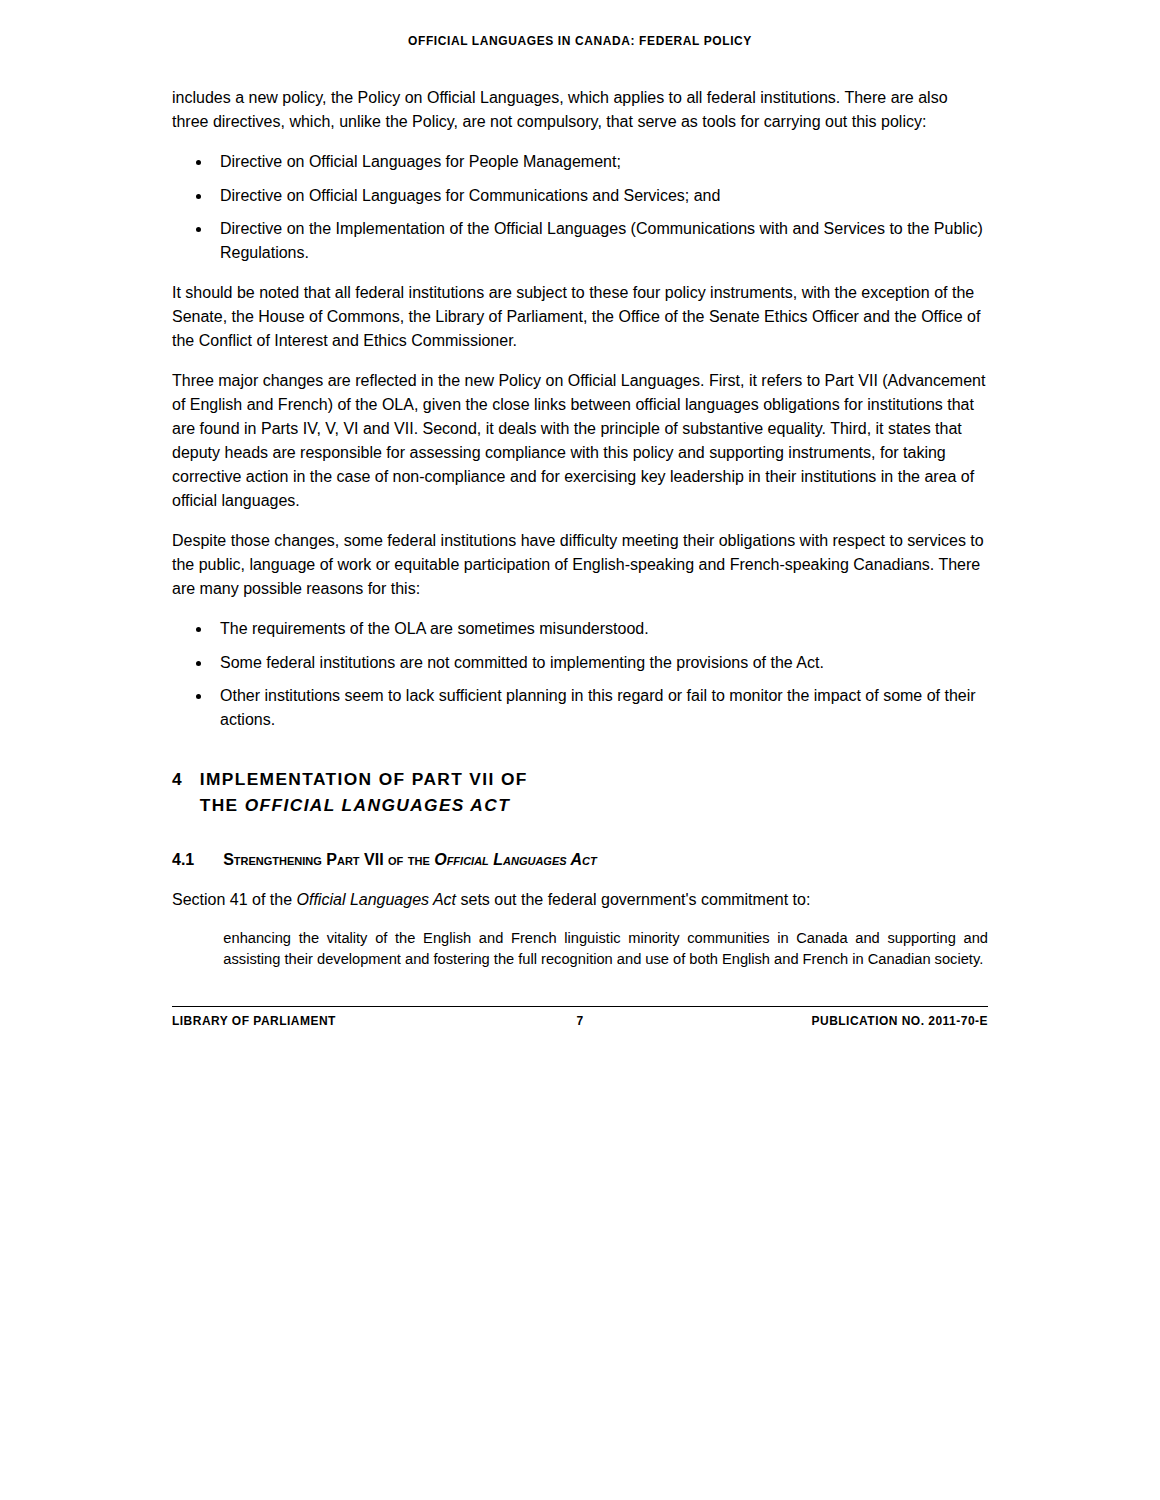OFFICIAL LANGUAGES IN CANADA: FEDERAL POLICY
includes a new policy, the Policy on Official Languages, which applies to all federal institutions. There are also three directives, which, unlike the Policy, are not compulsory, that serve as tools for carrying out this policy:
Directive on Official Languages for People Management;
Directive on Official Languages for Communications and Services; and
Directive on the Implementation of the Official Languages (Communications with and Services to the Public) Regulations.
It should be noted that all federal institutions are subject to these four policy instruments, with the exception of the Senate, the House of Commons, the Library of Parliament, the Office of the Senate Ethics Officer and the Office of the Conflict of Interest and Ethics Commissioner.
Three major changes are reflected in the new Policy on Official Languages. First, it refers to Part VII (Advancement of English and French) of the OLA, given the close links between official languages obligations for institutions that are found in Parts IV, V, VI and VII. Second, it deals with the principle of substantive equality. Third, it states that deputy heads are responsible for assessing compliance with this policy and supporting instruments, for taking corrective action in the case of non-compliance and for exercising key leadership in their institutions in the area of official languages.
Despite those changes, some federal institutions have difficulty meeting their obligations with respect to services to the public, language of work or equitable participation of English-speaking and French-speaking Canadians. There are many possible reasons for this:
The requirements of the OLA are sometimes misunderstood.
Some federal institutions are not committed to implementing the provisions of the Act.
Other institutions seem to lack sufficient planning in this regard or fail to monitor the impact of some of their actions.
4 IMPLEMENTATION OF PART VII OFTHE OFFICIAL LANGUAGES ACT
4.1 Strengthening Part VII of the Official Languages Act
Section 41 of the Official Languages Act sets out the federal government's commitment to:
enhancing the vitality of the English and French linguistic minority communities in Canada and supporting and assisting their development and fostering the full recognition and use of both English and French in Canadian society.
LIBRARY OF PARLIAMENT 7 PUBLICATION NO. 2011-70-E